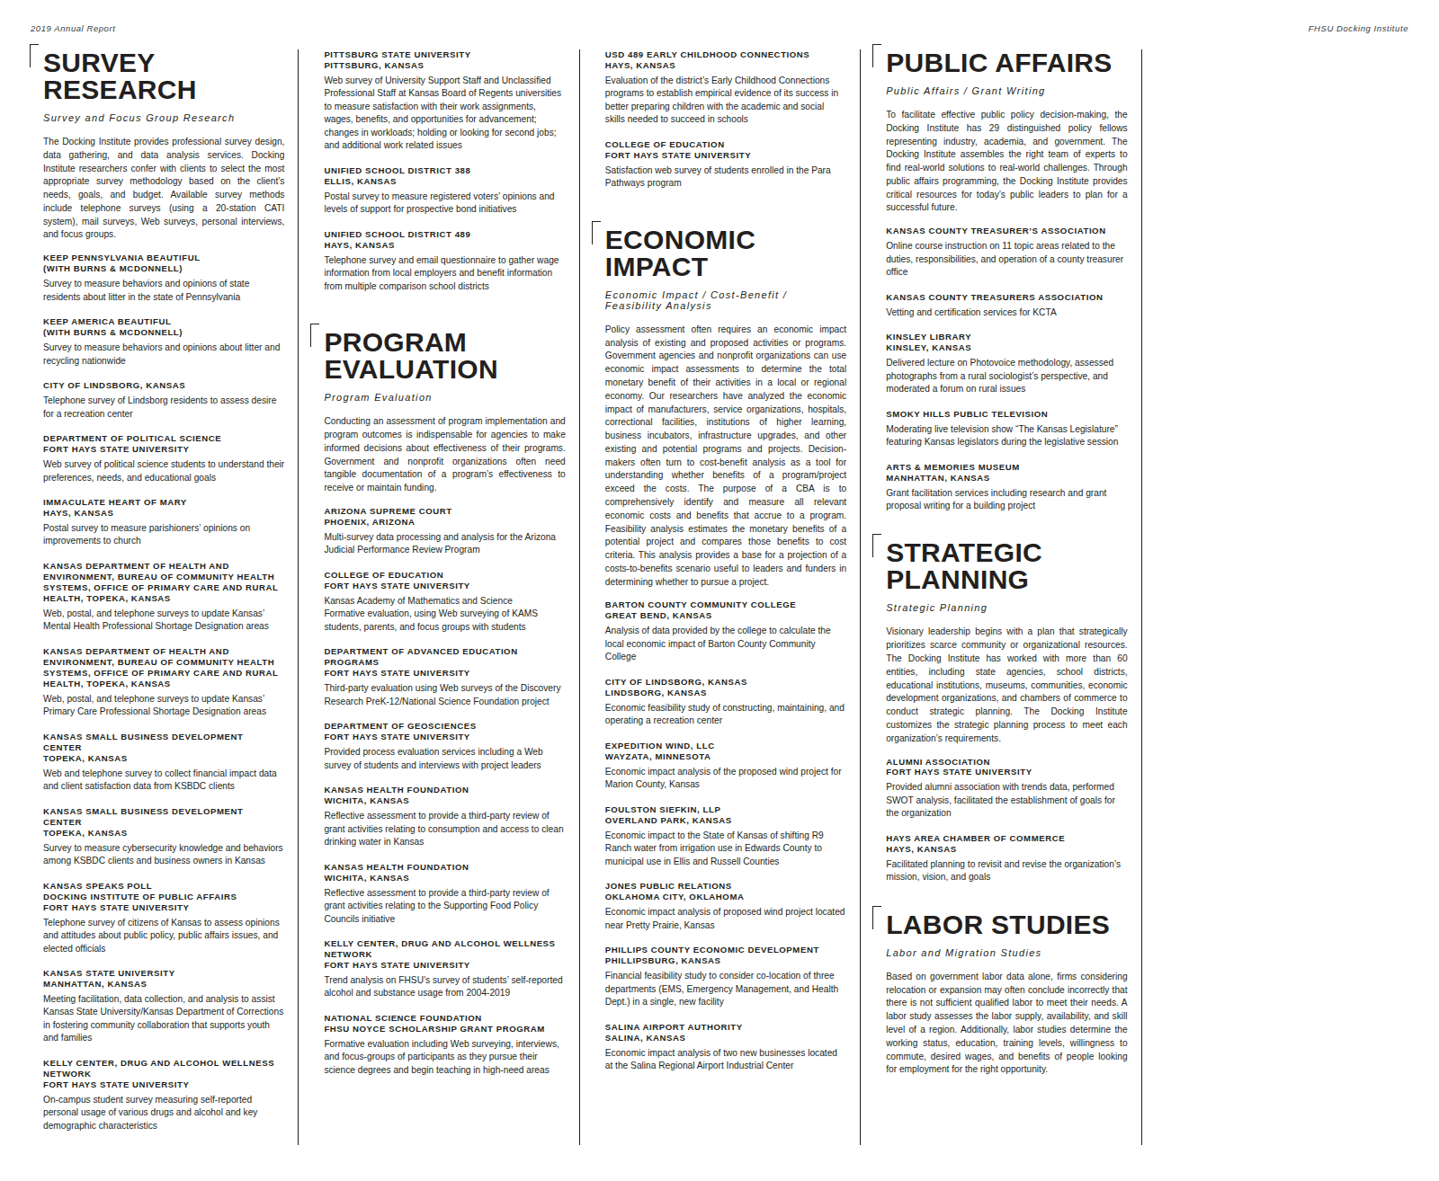2019 Annual Report FHSU Docking Institute
SURVEY RESEARCH
Survey and Focus Group Research
The Docking Institute provides professional survey design, data gathering, and data analysis services. Docking Institute researchers confer with clients to select the most appropriate survey methodology based on the client’s needs, goals, and budget. Available survey methods include telephone surveys (using a 20-station CATI system), mail surveys, Web surveys, personal interviews, and focus groups.
KEEP PENNSYLVANIA BEAUTIFUL
(WITH BURNS & MCDONNELL)
Survey to measure behaviors and opinions of state residents about litter in the state of Pennsylvania
KEEP AMERICA BEAUTIFUL
(WITH BURNS & MCDONNELL)
Survey to measure behaviors and opinions about litter and recycling nationwide
CITY OF LINDSBORG, KANSAS
Telephone survey of Lindsborg residents to assess desire for a recreation center
DEPARTMENT OF POLITICAL SCIENCE
FORT HAYS STATE UNIVERSITY
Web survey of political science students to understand their preferences, needs, and educational goals
IMMACULATE HEART OF MARY
HAYS, KANSAS
Postal survey to measure parishioners’ opinions on improvements to church
KANSAS DEPARTMENT OF HEALTH AND ENVIRONMENT, BUREAU OF COMMUNITY HEALTH SYSTEMS, OFFICE OF PRIMARY CARE AND RURAL HEALTH, TOPEKA, KANSAS
Web, postal, and telephone surveys to update Kansas’ Mental Health Professional Shortage Designation areas
KANSAS DEPARTMENT OF HEALTH AND ENVIRONMENT, BUREAU OF COMMUNITY HEALTH SYSTEMS, OFFICE OF PRIMARY CARE AND RURAL HEALTH, TOPEKA, KANSAS
Web, postal, and telephone surveys to update Kansas’ Primary Care Professional Shortage Designation areas
KANSAS SMALL BUSINESS DEVELOPMENT CENTER
TOPEKA, KANSAS
Web and telephone survey to collect financial impact data and client satisfaction data from KSBDC clients
KANSAS SMALL BUSINESS DEVELOPMENT CENTER
TOPEKA, KANSAS
Survey to measure cybersecurity knowledge and behaviors among KSBDC clients and business owners in Kansas
KANSAS SPEAKS POLL
DOCKING INSTITUTE OF PUBLIC AFFAIRS
FORT HAYS STATE UNIVERSITY
Telephone survey of citizens of Kansas to assess opinions and attitudes about public policy, public affairs issues, and elected officials
KANSAS STATE UNIVERSITY
MANHATTAN, KANSAS
Meeting facilitation, data collection, and analysis to assist Kansas State University/Kansas Department of Corrections in fostering community collaboration that supports youth and families
KELLY CENTER, DRUG AND ALCOHOL WELLNESS NETWORK
FORT HAYS STATE UNIVERSITY
On-campus student survey measuring self-reported personal usage of various drugs and alcohol and key demographic characteristics
PITTSBURG STATE UNIVERSITY
PITTSBURG, KANSAS
Web survey of University Support Staff and Unclassified Professional Staff at Kansas Board of Regents universities to measure satisfaction with their work assignments, wages, benefits, and opportunities for advancement; changes in workloads; holding or looking for second jobs; and additional work related issues
UNIFIED SCHOOL DISTRICT 388
ELLIS, KANSAS
Postal survey to measure registered voters’ opinions and levels of support for prospective bond initiatives
UNIFIED SCHOOL DISTRICT 489
HAYS, KANSAS
Telephone survey and email questionnaire to gather wage information from local employers and benefit information from multiple comparison school districts
PROGRAM EVALUATION
Program Evaluation
Conducting an assessment of program implementation and program outcomes is indispensable for agencies to make informed decisions about effectiveness of their programs. Government and nonprofit organizations often need tangible documentation of a program’s effectiveness to receive or maintain funding.
ARIZONA SUPREME COURT
PHOENIX, ARIZONA
Multi-survey data processing and analysis for the Arizona Judicial Performance Review Program
COLLEGE OF EDUCATION
FORT HAYS STATE UNIVERSITY
Kansas Academy of Mathematics and Science
Formative evaluation, using Web surveying of KAMS students, parents, and focus groups with students
DEPARTMENT OF ADVANCED EDUCATION PROGRAMS
FORT HAYS STATE UNIVERSITY
Third-party evaluation using Web surveys of the Discovery Research PreK-12/National Science Foundation project
DEPARTMENT OF GEOSCIENCES
FORT HAYS STATE UNIVERSITY
Provided process evaluation services including a Web survey of students and interviews with project leaders
KANSAS HEALTH FOUNDATION
WICHITA, KANSAS
Reflective assessment to provide a third-party review of grant activities relating to consumption and access to clean drinking water in Kansas
KANSAS HEALTH FOUNDATION
WICHITA, KANSAS
Reflective assessment to provide a third-party review of grant activities relating to the Supporting Food Policy Councils initiative
KELLY CENTER, DRUG AND ALCOHOL WELLNESS NETWORK
FORT HAYS STATE UNIVERSITY
Trend analysis on FHSU’s survey of students’ self-reported alcohol and substance usage from 2004-2019
NATIONAL SCIENCE FOUNDATION
FHSU NOYCE SCHOLARSHIP GRANT PROGRAM
Formative evaluation including Web surveying, interviews, and focus-groups of participants as they pursue their science degrees and begin teaching in high-need areas
USD 489 EARLY CHILDHOOD CONNECTIONS
HAYS, KANSAS
Evaluation of the district’s Early Childhood Connections programs to establish empirical evidence of its success in better preparing children with the academic and social skills needed to succeed in schools
COLLEGE OF EDUCATION
FORT HAYS STATE UNIVERSITY
Satisfaction web survey of students enrolled in the Para Pathways program
ECONOMIC IMPACT
Economic Impact / Cost-Benefit / Feasibility Analysis
Policy assessment often requires an economic impact analysis of existing and proposed activities or programs. Government agencies and nonprofit organizations can use economic impact assessments to determine the total monetary benefit of their activities in a local or regional economy. Our researchers have analyzed the economic impact of manufacturers, service organizations, hospitals, correctional facilities, institutions of higher learning, business incubators, infrastructure upgrades, and other existing and potential programs and projects. Decision-makers often turn to cost-benefit analysis as a tool for understanding whether benefits of a program/project exceed the costs. The purpose of a CBA is to comprehensively identify and measure all relevant economic costs and benefits that accrue to a program. Feasibility analysis estimates the monetary benefits of a potential project and compares those benefits to cost criteria. This analysis provides a base for a projection of a costs-to-benefits scenario useful to leaders and funders in determining whether to pursue a project.
BARTON COUNTY COMMUNITY COLLEGE
GREAT BEND, KANSAS
Analysis of data provided by the college to calculate the local economic impact of Barton County Community College
CITY OF LINDSBORG, KANSAS
LINDSBORG, KANSAS
Economic feasibility study of constructing, maintaining, and operating a recreation center
EXPEDITION WIND, LLC
WAYZATA, MINNESOTA
Economic impact analysis of the proposed wind project for Marion County, Kansas
FOULSTON SIEFKIN, LLP
OVERLAND PARK, KANSAS
Economic impact to the State of Kansas of shifting R9 Ranch water from irrigation use in Edwards County to municipal use in Ellis and Russell Counties
JONES PUBLIC RELATIONS
OKLAHOMA CITY, OKLAHOMA
Economic impact analysis of proposed wind project located near Pretty Prairie, Kansas
PHILLIPS COUNTY ECONOMIC DEVELOPMENT
PHILLIPSBURG, KANSAS
Financial feasibility study to consider co-location of three departments (EMS, Emergency Management, and Health Dept.) in a single, new facility
SALINA AIRPORT AUTHORITY
SALINA, KANSAS
Economic impact analysis of two new businesses located at the Salina Regional Airport Industrial Center
PUBLIC AFFAIRS
Public Affairs / Grant Writing
To facilitate effective public policy decision-making, the Docking Institute has 29 distinguished policy fellows representing industry, academia, and government. The Docking Institute assembles the right team of experts to find real-world solutions to real-world challenges. Through public affairs programming, the Docking Institute provides critical resources for today’s public leaders to plan for a successful future.
KANSAS COUNTY TREASURER’S ASSOCIATION
Online course instruction on 11 topic areas related to the duties, responsibilities, and operation of a county treasurer office
KANSAS COUNTY TREASURERS ASSOCIATION
Vetting and certification services for KCTA
KINSLEY LIBRARY
KINSLEY, KANSAS
Delivered lecture on Photovoice methodology, assessed photographs from a rural sociologist’s perspective, and moderated a forum on rural issues
SMOKY HILLS PUBLIC TELEVISION
Moderating live television show “The Kansas Legislature” featuring Kansas legislators during the legislative session
ARTS & MEMORIES MUSEUM
MANHATTAN, KANSAS
Grant facilitation services including research and grant proposal writing for a building project
STRATEGIC PLANNING
Strategic Planning
Visionary leadership begins with a plan that strategically prioritizes scarce community or organizational resources. The Docking Institute has worked with more than 60 entities, including state agencies, school districts, educational institutions, museums, communities, economic development organizations, and chambers of commerce to conduct strategic planning. The Docking Institute customizes the strategic planning process to meet each organization’s requirements.
ALUMNI ASSOCIATION
FORT HAYS STATE UNIVERSITY
Provided alumni association with trends data, performed SWOT analysis, facilitated the establishment of goals for the organization
HAYS AREA CHAMBER OF COMMERCE
HAYS, KANSAS
Facilitated planning to revisit and revise the organization’s mission, vision, and goals
LABOR STUDIES
Labor and Migration Studies
Based on government labor data alone, firms considering relocation or expansion may often conclude incorrectly that there is not sufficient qualified labor to meet their needs. A labor study assesses the labor supply, availability, and skill level of a region. Additionally, labor studies determine the working status, education, training levels, willingness to commute, desired wages, and benefits of people looking for employment for the right opportunity.